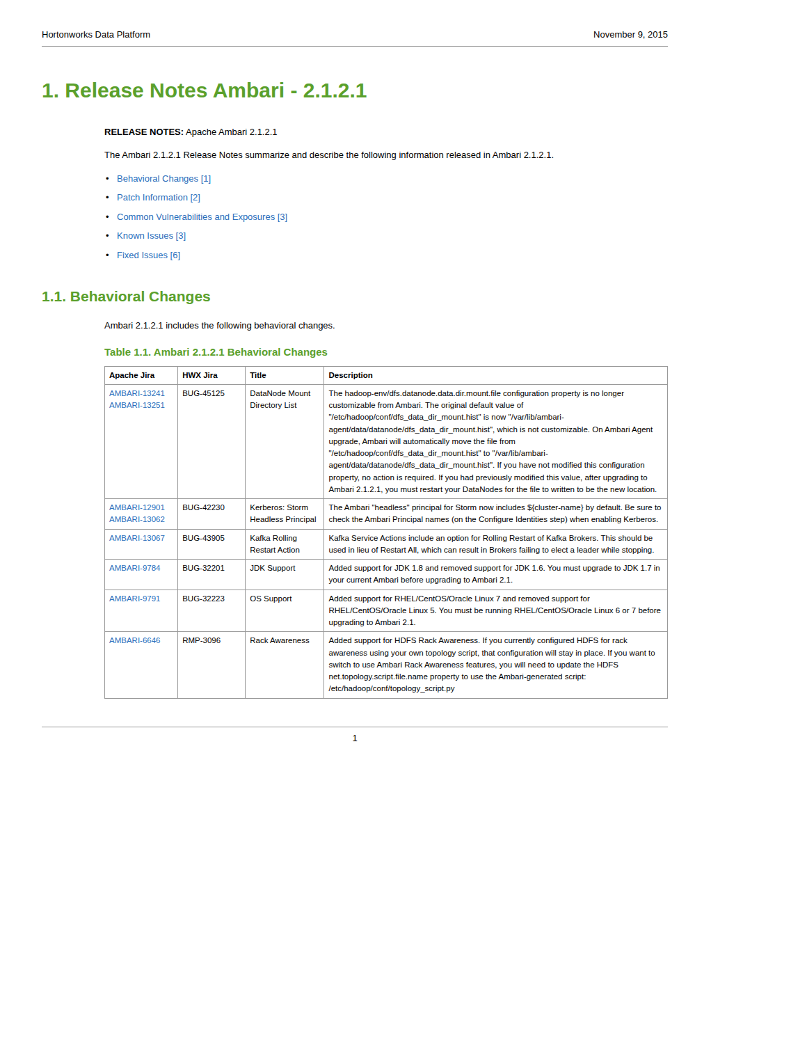Hortonworks Data Platform November 9, 2015
1. Release Notes Ambari - 2.1.2.1
RELEASE NOTES: Apache Ambari 2.1.2.1
The Ambari 2.1.2.1 Release Notes summarize and describe the following information released in Ambari 2.1.2.1.
Behavioral Changes [1]
Patch Information [2]
Common Vulnerabilities and Exposures [3]
Known Issues [3]
Fixed Issues [6]
1.1. Behavioral Changes
Ambari 2.1.2.1 includes the following behavioral changes.
Table 1.1. Ambari 2.1.2.1 Behavioral Changes
| Apache Jira | HWX Jira | Title | Description |
| --- | --- | --- | --- |
| AMBARI-13241 AMBARI-13251 | BUG-45125 | DataNode Mount Directory List | The hadoop-env/dfs.datanode.data.dir.mount.file configuration property is no longer customizable from Ambari. The original default value of "/etc/hadoop/conf/dfs_data_dir_mount.hist" is now "/var/lib/ambari-agent/data/datanode/dfs_data_dir_mount.hist", which is not customizable. On Ambari Agent upgrade, Ambari will automatically move the file from "/etc/hadoop/conf/dfs_data_dir_mount.hist" to "/var/lib/ambari-agent/data/datanode/dfs_data_dir_mount.hist". If you have not modified this configuration property, no action is required. If you had previously modified this value, after upgrading to Ambari 2.1.2.1, you must restart your DataNodes for the file to written to be the new location. |
| AMBARI-12901 AMBARI-13062 | BUG-42230 | Kerberos: Storm Headless Principal | The Ambari "headless" principal for Storm now includes ${cluster-name} by default. Be sure to check the Ambari Principal names (on the Configure Identities step) when enabling Kerberos. |
| AMBARI-13067 | BUG-43905 | Kafka Rolling Restart Action | Kafka Service Actions include an option for Rolling Restart of Kafka Brokers. This should be used in lieu of Restart All, which can result in Brokers failing to elect a leader while stopping. |
| AMBARI-9784 | BUG-32201 | JDK Support | Added support for JDK 1.8 and removed support for JDK 1.6. You must upgrade to JDK 1.7 in your current Ambari before upgrading to Ambari 2.1. |
| AMBARI-9791 | BUG-32223 | OS Support | Added support for RHEL/CentOS/Oracle Linux 7 and removed support for RHEL/CentOS/Oracle Linux 5. You must be running RHEL/CentOS/Oracle Linux 6 or 7 before upgrading to Ambari 2.1. |
| AMBARI-6646 | RMP-3096 | Rack Awareness | Added support for HDFS Rack Awareness. If you currently configured HDFS for rack awareness using your own topology script, that configuration will stay in place. If you want to switch to use Ambari Rack Awareness features, you will need to update the HDFS net.topology.script.file.name property to use the Ambari-generated script: /etc/hadoop/conf/topology_script.py |
1